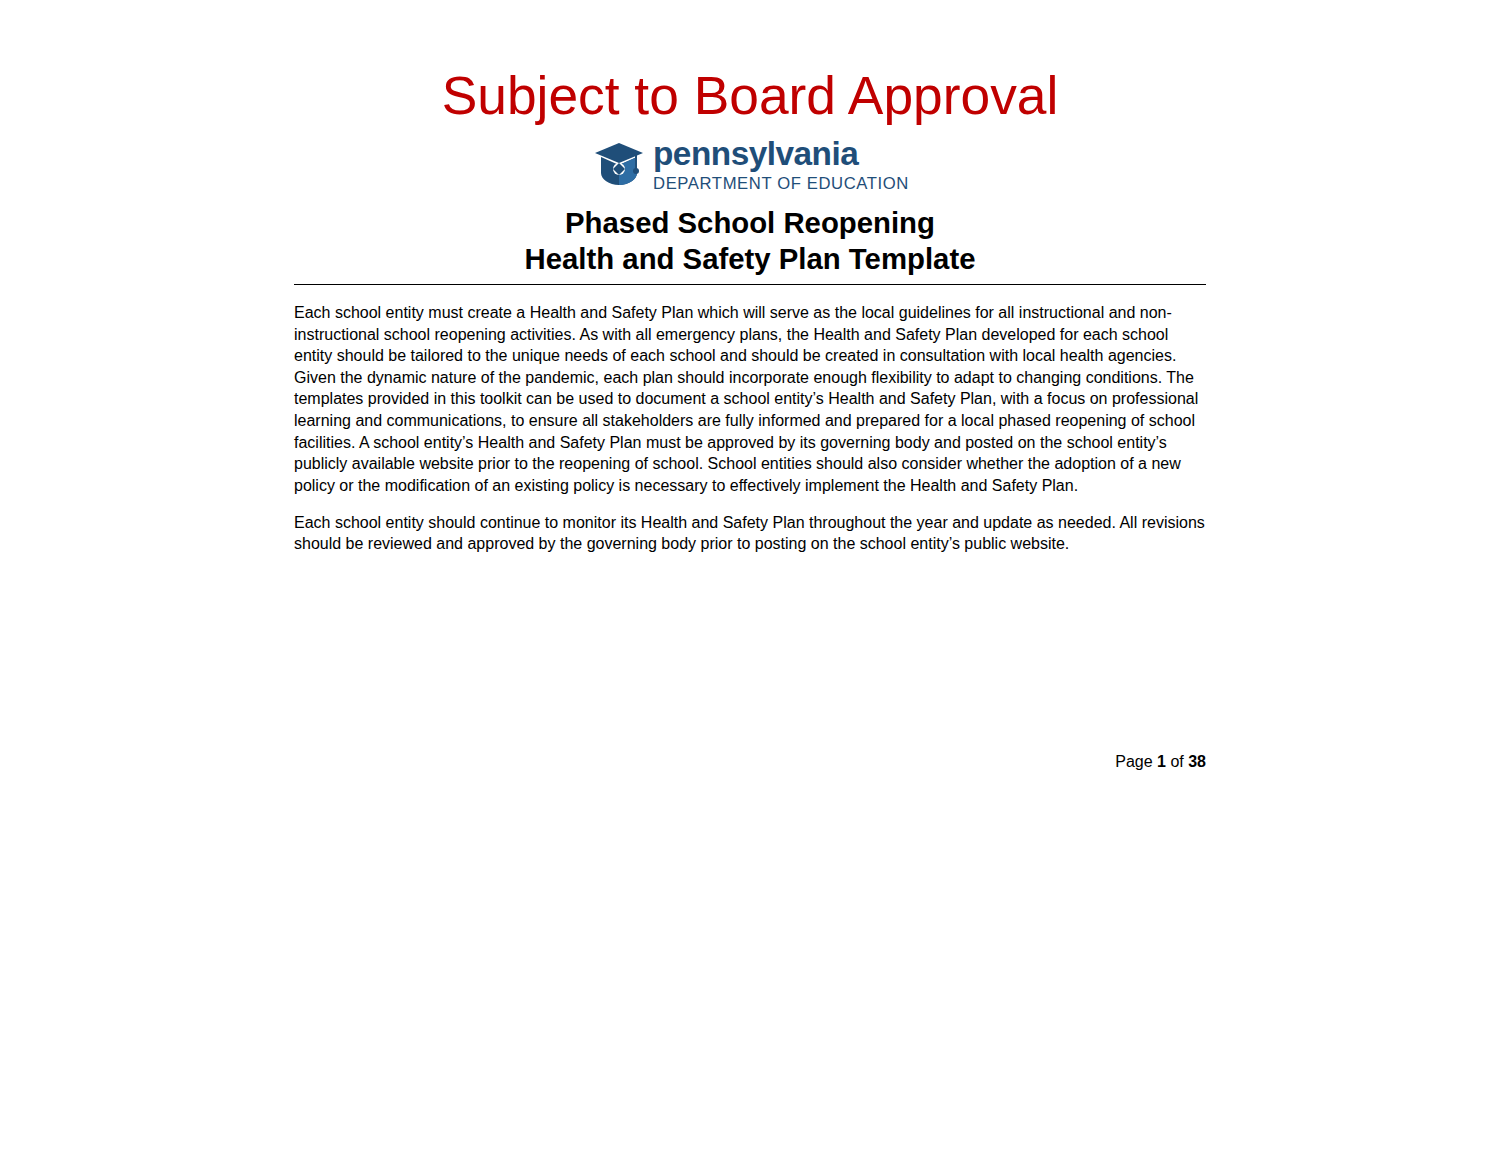Subject to Board Approval
pennsylvania DEPARTMENT OF EDUCATION
Phased School Reopening
Health and Safety Plan Template
Each school entity must create a Health and Safety Plan which will serve as the local guidelines for all instructional and non-instructional school reopening activities. As with all emergency plans, the Health and Safety Plan developed for each school entity should be tailored to the unique needs of each school and should be created in consultation with local health agencies. Given the dynamic nature of the pandemic, each plan should incorporate enough flexibility to adapt to changing conditions. The templates provided in this toolkit can be used to document a school entity’s Health and Safety Plan, with a focus on professional learning and communications, to ensure all stakeholders are fully informed and prepared for a local phased reopening of school facilities. A school entity’s Health and Safety Plan must be approved by its governing body and posted on the school entity’s publicly available website prior to the reopening of school. School entities should also consider whether the adoption of a new policy or the modification of an existing policy is necessary to effectively implement the Health and Safety Plan.
Each school entity should continue to monitor its Health and Safety Plan throughout the year and update as needed. All revisions should be reviewed and approved by the governing body prior to posting on the school entity’s public website.
Page 1 of 38